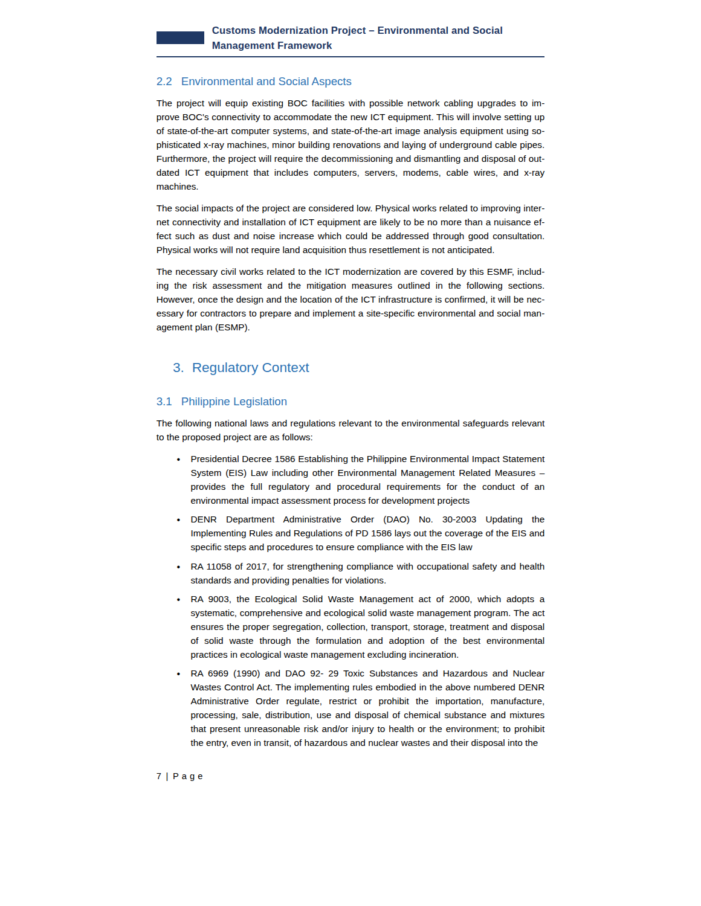Customs Modernization Project – Environmental and Social Management Framework
2.2 Environmental and Social Aspects
The project will equip existing BOC facilities with possible network cabling upgrades to improve BOC's connectivity to accommodate the new ICT equipment. This will involve setting up of state-of-the-art computer systems, and state-of-the-art image analysis equipment using sophisticated x-ray machines, minor building renovations and laying of underground cable pipes. Furthermore, the project will require the decommissioning and dismantling and disposal of outdated ICT equipment that includes computers, servers, modems, cable wires, and x-ray machines.
The social impacts of the project are considered low. Physical works related to improving internet connectivity and installation of ICT equipment are likely to be no more than a nuisance effect such as dust and noise increase which could be addressed through good consultation. Physical works will not require land acquisition thus resettlement is not anticipated.
The necessary civil works related to the ICT modernization are covered by this ESMF, including the risk assessment and the mitigation measures outlined in the following sections. However, once the design and the location of the ICT infrastructure is confirmed, it will be necessary for contractors to prepare and implement a site-specific environmental and social management plan (ESMP).
3. Regulatory Context
3.1 Philippine Legislation
The following national laws and regulations relevant to the environmental safeguards relevant to the proposed project are as follows:
Presidential Decree 1586 Establishing the Philippine Environmental Impact Statement System (EIS) Law including other Environmental Management Related Measures – provides the full regulatory and procedural requirements for the conduct of an environmental impact assessment process for development projects
DENR Department Administrative Order (DAO) No. 30-2003 Updating the Implementing Rules and Regulations of PD 1586 lays out the coverage of the EIS and specific steps and procedures to ensure compliance with the EIS law
RA 11058 of 2017, for strengthening compliance with occupational safety and health standards and providing penalties for violations.
RA 9003, the Ecological Solid Waste Management act of 2000, which adopts a systematic, comprehensive and ecological solid waste management program. The act ensures the proper segregation, collection, transport, storage, treatment and disposal of solid waste through the formulation and adoption of the best environmental practices in ecological waste management excluding incineration.
RA 6969 (1990) and DAO 92- 29 Toxic Substances and Hazardous and Nuclear Wastes Control Act. The implementing rules embodied in the above numbered DENR Administrative Order regulate, restrict or prohibit the importation, manufacture, processing, sale, distribution, use and disposal of chemical substance and mixtures that present unreasonable risk and/or injury to health or the environment; to prohibit the entry, even in transit, of hazardous and nuclear wastes and their disposal into the
7 | Page